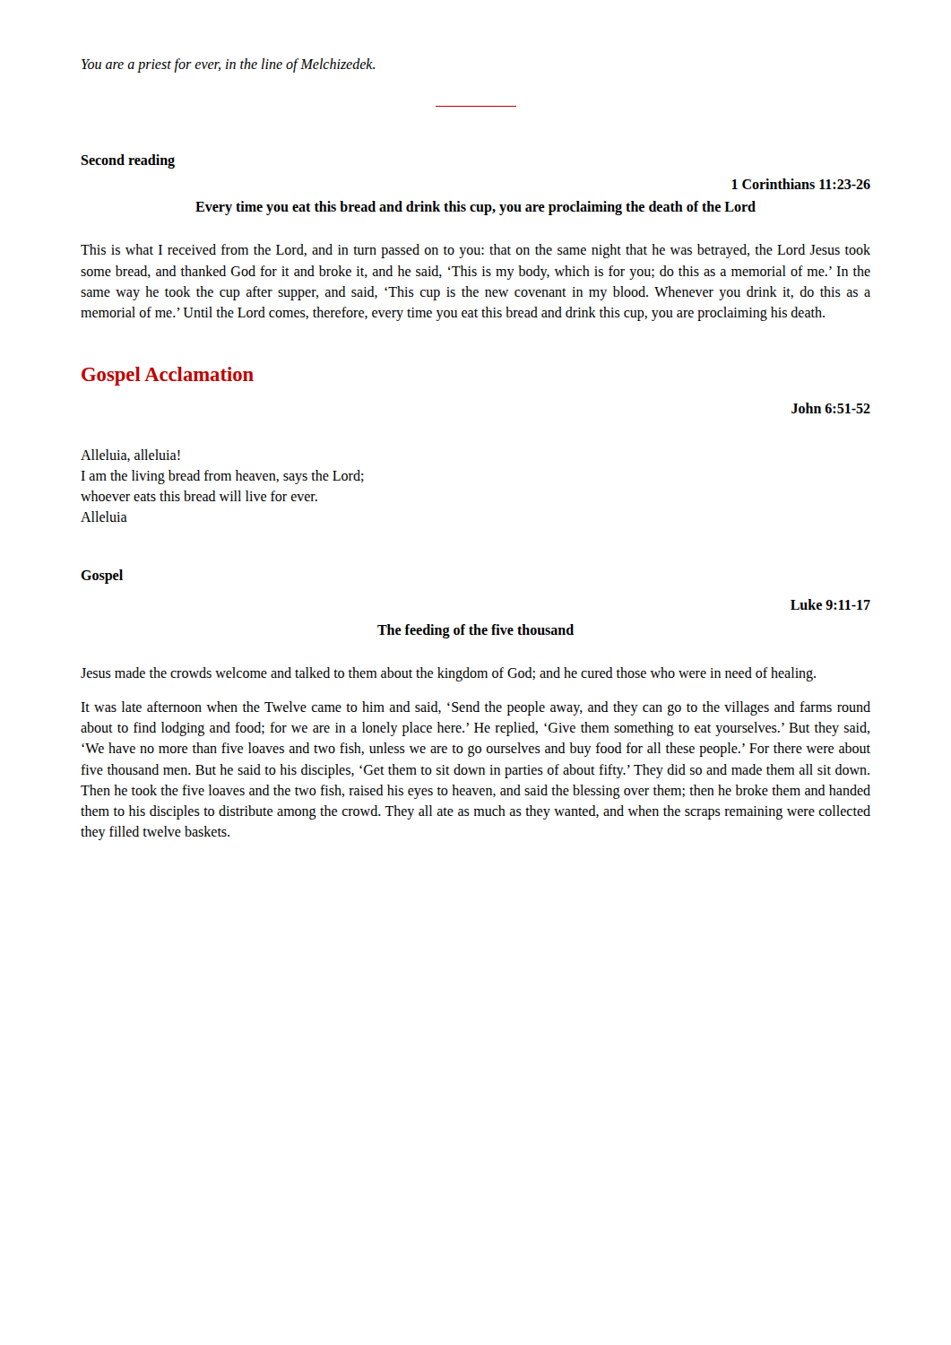You are a priest for ever, in the line of Melchizedek.
Second reading
1 Corinthians 11:23-26
Every time you eat this bread and drink this cup, you are proclaiming the death of the Lord
This is what I received from the Lord, and in turn passed on to you: that on the same night that he was betrayed, the Lord Jesus took some bread, and thanked God for it and broke it, and he said, ‘This is my body, which is for you; do this as a memorial of me.’ In the same way he took the cup after supper, and said, ‘This cup is the new covenant in my blood. Whenever you drink it, do this as a memorial of me.’ Until the Lord comes, therefore, every time you eat this bread and drink this cup, you are proclaiming his death.
Gospel Acclamation
John 6:51-52
Alleluia, alleluia!
I am the living bread from heaven, says the Lord;
whoever eats this bread will live for ever.
Alleluia
Gospel
Luke 9:11-17
The feeding of the five thousand
Jesus made the crowds welcome and talked to them about the kingdom of God; and he cured those who were in need of healing.
It was late afternoon when the Twelve came to him and said, ‘Send the people away, and they can go to the villages and farms round about to find lodging and food; for we are in a lonely place here.’ He replied, ‘Give them something to eat yourselves.’ But they said, ‘We have no more than five loaves and two fish, unless we are to go ourselves and buy food for all these people.’ For there were about five thousand men. But he said to his disciples, ‘Get them to sit down in parties of about fifty.’ They did so and made them all sit down. Then he took the five loaves and the two fish, raised his eyes to heaven, and said the blessing over them; then he broke them and handed them to his disciples to distribute among the crowd. They all ate as much as they wanted, and when the scraps remaining were collected they filled twelve baskets.